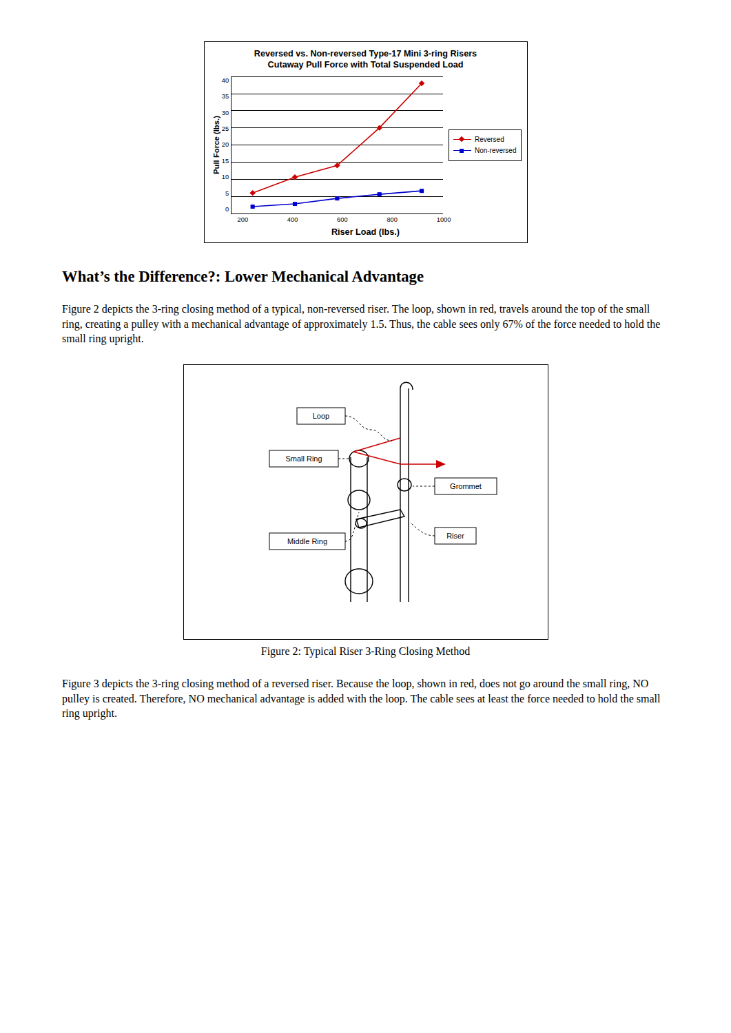Reversed vs. Non-reversed Type-17 Mini 3-ring Risers
Cutaway Pull Force with Total Suspended Load
Pull Force (lbs.)
40 35 30 25 20 15 10 5 0
Reversed
Non-reversed
200 400 600 800 1000
Riser Load (lbs.)
What’s the Difference?: Lower Mechanical Advantage
Figure 2 depicts the 3-ring closing method of a typical, non-reversed riser. The loop, shown in red, travels around the top of the small ring, creating a pulley with a mechanical advantage of approximately 1.5. Thus, the cable sees only 67% of the force needed to hold the small ring upright.
Loop Small Ring Middle Ring Grommet Riser
Figure 2: Typical Riser 3-Ring Closing Method
Figure 3 depicts the 3-ring closing method of a reversed riser. Because the loop, shown in red, does not go around the small ring, NO pulley is created. Therefore, NO mechanical advantage is added with the loop. The cable sees at least the force needed to hold the small ring upright.